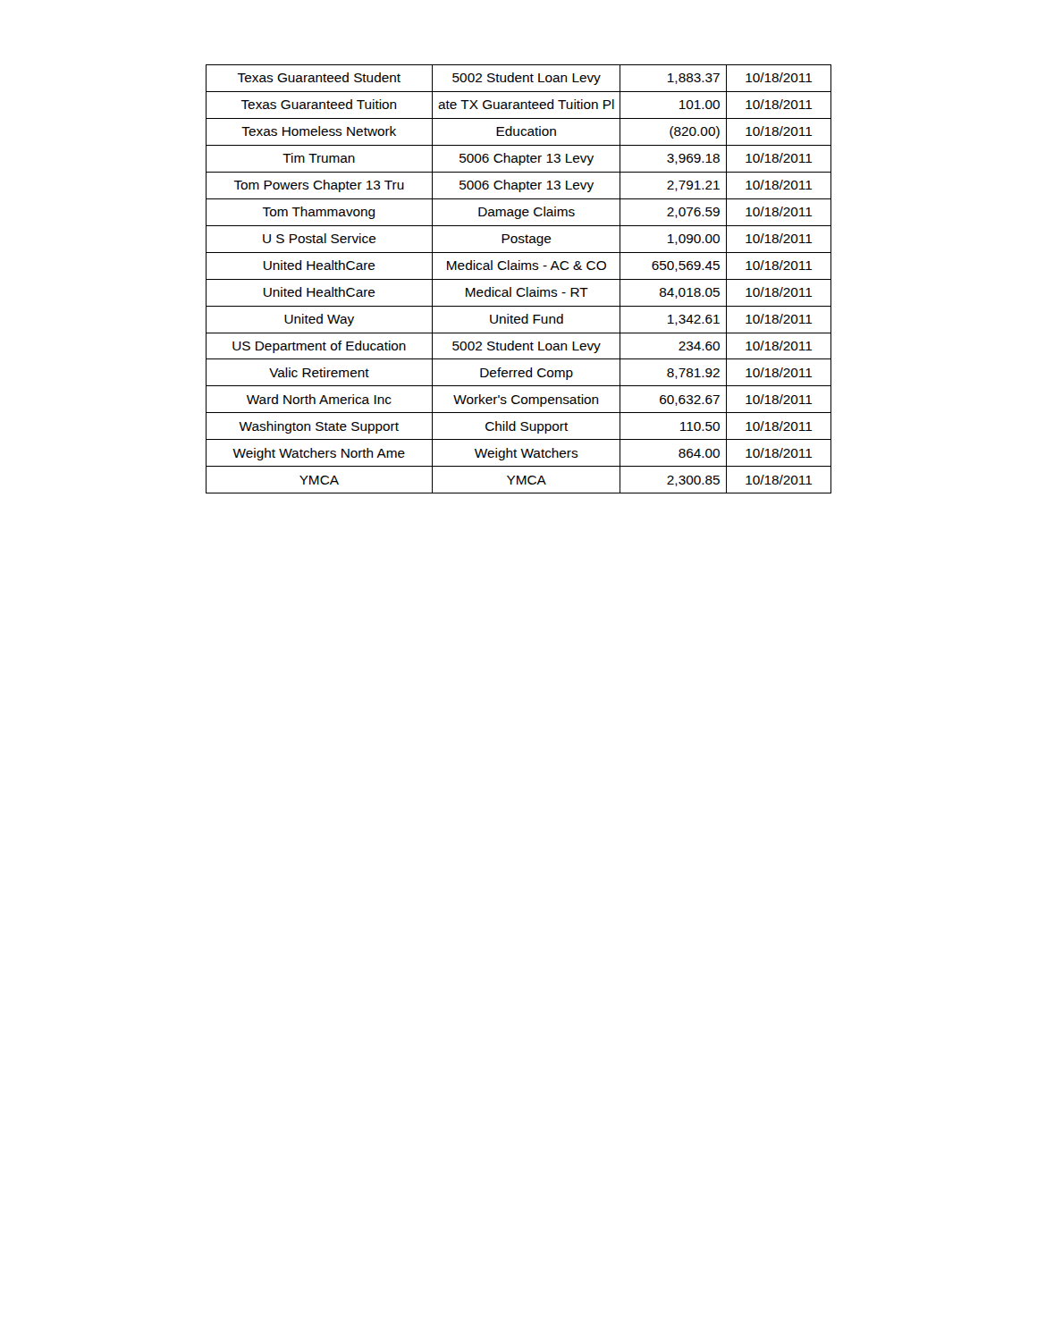| Texas Guaranteed Student | 5002 Student Loan Levy | 1,883.37 | 10/18/2011 |
| Texas Guaranteed Tuition | ate TX Guaranteed Tuition Pl | 101.00 | 10/18/2011 |
| Texas Homeless Network | Education | (820.00) | 10/18/2011 |
| Tim Truman | 5006 Chapter 13 Levy | 3,969.18 | 10/18/2011 |
| Tom Powers Chapter 13 Tru | 5006 Chapter 13 Levy | 2,791.21 | 10/18/2011 |
| Tom Thammavong | Damage Claims | 2,076.59 | 10/18/2011 |
| U S Postal Service | Postage | 1,090.00 | 10/18/2011 |
| United HealthCare | Medical Claims - AC & CO | 650,569.45 | 10/18/2011 |
| United HealthCare | Medical Claims - RT | 84,018.05 | 10/18/2011 |
| United Way | United Fund | 1,342.61 | 10/18/2011 |
| US Department of Education | 5002 Student Loan Levy | 234.60 | 10/18/2011 |
| Valic Retirement | Deferred Comp | 8,781.92 | 10/18/2011 |
| Ward North America Inc | Worker's Compensation | 60,632.67 | 10/18/2011 |
| Washington State Support | Child Support | 110.50 | 10/18/2011 |
| Weight Watchers North Ame | Weight Watchers | 864.00 | 10/18/2011 |
| YMCA | YMCA | 2,300.85 | 10/18/2011 |